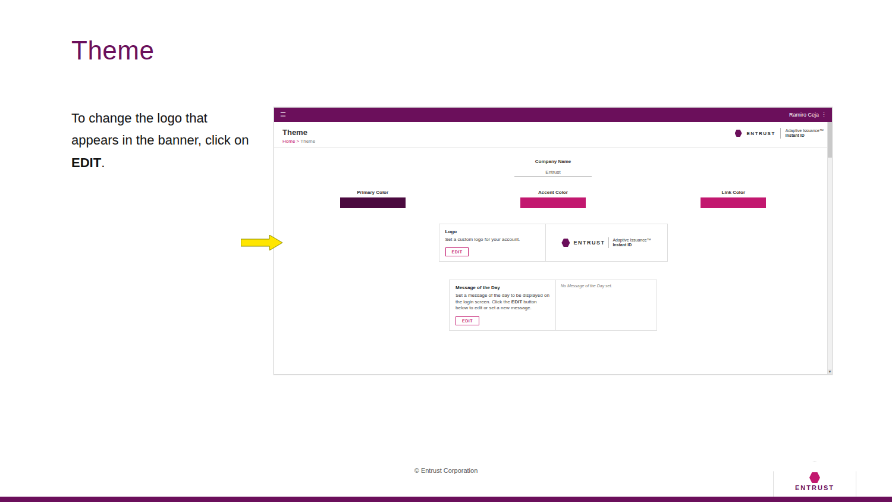Theme
To change the logo that appears in the banner, click on EDIT.
☰ Ramiro Ceja ⋮
Theme
Home > Theme
ENTRUST Adaptive Issuance™Instant ID
Company Name
Entrust
Primary Color
Accent Color
Link Color
Logo
Set a custom logo for your account.
EDIT
ENTRUST Adaptive Issuance™Instant ID
Message of the Day
Set a message of the day to be displayed on the login screen. Click the EDIT button below to edit or set a new message.
EDIT
No Message of the Day set.
▲
▼
© Entrust Corporation
ENTRUST